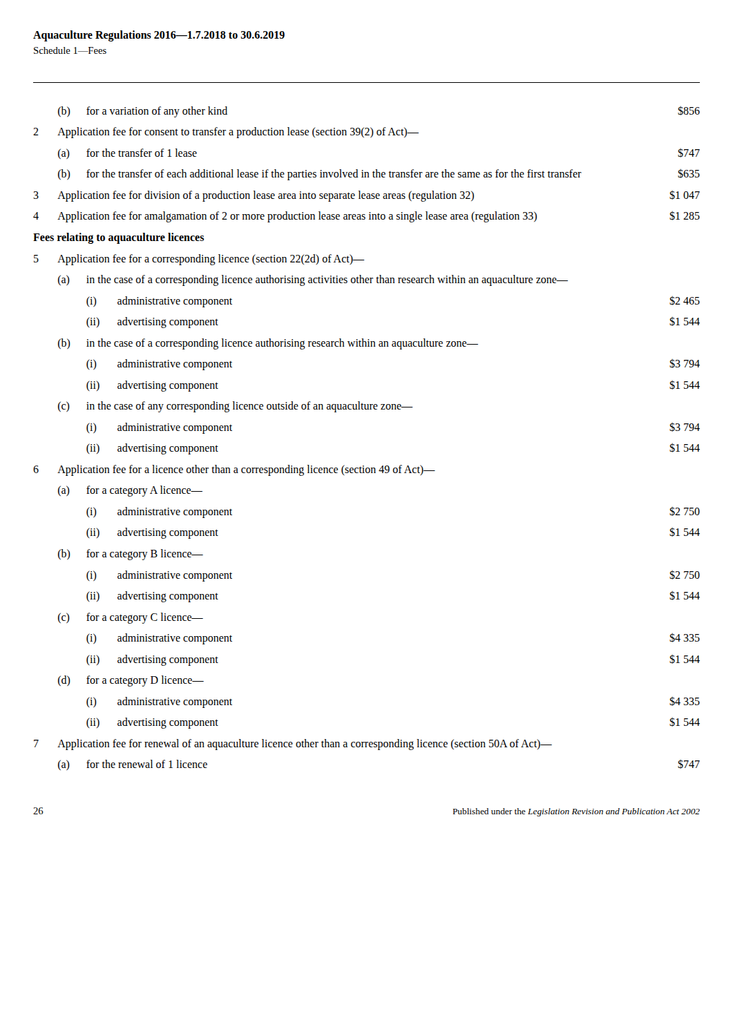Aquaculture Regulations 2016—1.7.2018 to 30.6.2019
Schedule 1—Fees
| | (b) | for a variation of any other kind | $856 |
| 2 | Application fee for consent to transfer a production lease (section 39(2) of Act)— | |
| | (a) | for the transfer of 1 lease | $747 |
| | (b) | for the transfer of each additional lease if the parties involved in the transfer are the same as for the first transfer | $635 |
| 3 | Application fee for division of a production lease area into separate lease areas (regulation 32) | $1 047 |
| 4 | Application fee for amalgamation of 2 or more production lease areas into a single lease area (regulation 33) | $1 285 |
| Fees relating to aquaculture licences |
| 5 | Application fee for a corresponding licence (section 22(2d) of Act)— | |
| | (a) | in the case of a corresponding licence authorising activities other than research within an aquaculture zone— | |
| | | (i) | administrative component | $2 465 |
| | | (ii) | advertising component | $1 544 |
| | (b) | in the case of a corresponding licence authorising research within an aquaculture zone— | |
| | | (i) | administrative component | $3 794 |
| | | (ii) | advertising component | $1 544 |
| | (c) | in the case of any corresponding licence outside of an aquaculture zone— | |
| | | (i) | administrative component | $3 794 |
| | | (ii) | advertising component | $1 544 |
| 6 | Application fee for a licence other than a corresponding licence (section 49 of Act)— | |
| | (a) | for a category A licence— | |
| | | (i) | administrative component | $2 750 |
| | | (ii) | advertising component | $1 544 |
| | (b) | for a category B licence— | |
| | | (i) | administrative component | $2 750 |
| | | (ii) | advertising component | $1 544 |
| | (c) | for a category C licence— | |
| | | (i) | administrative component | $4 335 |
| | | (ii) | advertising component | $1 544 |
| | (d) | for a category D licence— | |
| | | (i) | administrative component | $4 335 |
| | | (ii) | advertising component | $1 544 |
| 7 | Application fee for renewal of an aquaculture licence other than a corresponding licence (section 50A of Act)— | |
| | (a) | for the renewal of 1 licence | $747 |
26 Published under the Legislation Revision and Publication Act 2002